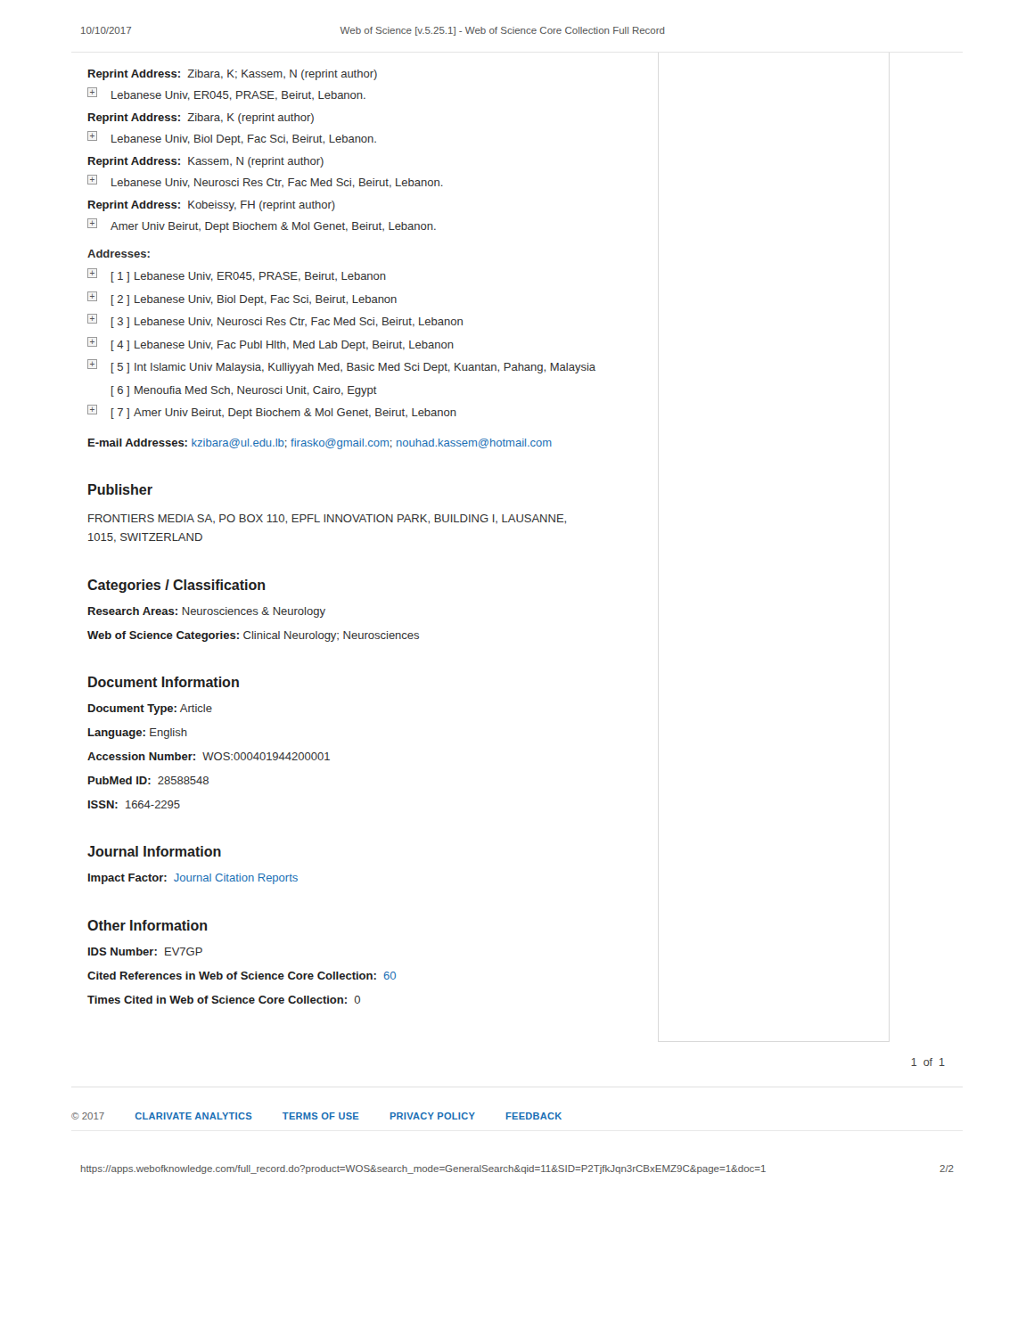10/10/2017
Web of Science [v.5.25.1] - Web of Science Core Collection Full Record
Reprint Address: Zibara, K; Kassem, N (reprint author)
+Lebanese Univ, ER045, PRASE, Beirut, Lebanon.
Reprint Address: Zibara, K (reprint author)
+Lebanese Univ, Biol Dept, Fac Sci, Beirut, Lebanon.
Reprint Address: Kassem, N (reprint author)
+Lebanese Univ, Neurosci Res Ctr, Fac Med Sci, Beirut, Lebanon.
Reprint Address: Kobeissy, FH (reprint author)
+Amer Univ Beirut, Dept Biochem & Mol Genet, Beirut, Lebanon.
Addresses:
+[ 1 ] Lebanese Univ, ER045, PRASE, Beirut, Lebanon
+[ 2 ] Lebanese Univ, Biol Dept, Fac Sci, Beirut, Lebanon
+[ 3 ] Lebanese Univ, Neurosci Res Ctr, Fac Med Sci, Beirut, Lebanon
+[ 4 ] Lebanese Univ, Fac Publ Hlth, Med Lab Dept, Beirut, Lebanon
+[ 5 ] Int Islamic Univ Malaysia, Kulliyyah Med, Basic Med Sci Dept, Kuantan, Pahang, Malaysia
[ 6 ] Menoufia Med Sch, Neurosci Unit, Cairo, Egypt
+[ 7 ] Amer Univ Beirut, Dept Biochem & Mol Genet, Beirut, Lebanon
E-mail Addresses: kzibara@ul.edu.lb; firasko@gmail.com; nouhad.kassem@hotmail.com
Publisher
FRONTIERS MEDIA SA, PO BOX 110, EPFL INNOVATION PARK, BUILDING I, LAUSANNE, 1015, SWITZERLAND
Categories / Classification
Research Areas: Neurosciences & Neurology
Web of Science Categories: Clinical Neurology; Neurosciences
Document Information
Document Type: Article
Language: English
Accession Number: WOS:000401944200001
PubMed ID: 28588548
ISSN: 1664-2295
Journal Information
Impact Factor: Journal Citation Reports
Other Information
IDS Number: EV7GP
Cited References in Web of Science Core Collection: 60
Times Cited in Web of Science Core Collection: 0
1 of 1
© 2017 CLARIVATE ANALYTICS TERMS OF USE PRIVACY POLICY FEEDBACK
https://apps.webofknowledge.com/full_record.do?product=WOS&search_mode=GeneralSearch&qid=11&SID=P2TjfkJqn3rCBxEMZ9C&page=1&doc=1
2/2